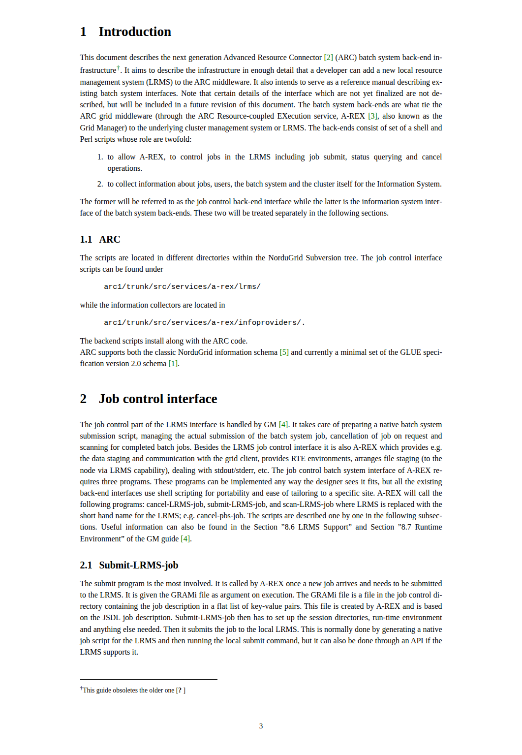1 Introduction
This document describes the next generation Advanced Resource Connector [2] (ARC) batch system back-end infrastructure†. It aims to describe the infrastructure in enough detail that a developer can add a new local resource management system (LRMS) to the ARC middleware. It also intends to serve as a reference manual describing existing batch system interfaces. Note that certain details of the interface which are not yet finalized are not described, but will be included in a future revision of this document. The batch system back-ends are what tie the ARC grid middleware (through the ARC Resource-coupled EXecution service, A-REX [3], also known as the Grid Manager) to the underlying cluster management system or LRMS. The back-ends consist of set of a shell and Perl scripts whose role are twofold:
to allow A-REX, to control jobs in the LRMS including job submit, status querying and cancel operations.
to collect information about jobs, users, the batch system and the cluster itself for the Information System.
The former will be referred to as the job control back-end interface while the latter is the information system interface of the batch system back-ends. These two will be treated separately in the following sections.
1.1 ARC
The scripts are located in different directories within the NorduGrid Subversion tree. The job control interface scripts can be found under
arc1/trunk/src/services/a-rex/lrms/
while the information collectors are located in
arc1/trunk/src/services/a-rex/infoproviders/.
The backend scripts install along with the ARC code.
ARC supports both the classic NorduGrid information schema [5] and currently a minimal set of the GLUE specification version 2.0 schema [1].
2 Job control interface
The job control part of the LRMS interface is handled by GM [4]. It takes care of preparing a native batch system submission script, managing the actual submission of the batch system job, cancellation of job on request and scanning for completed batch jobs. Besides the LRMS job control interface it is also A-REX which provides e.g. the data staging and communication with the grid client, provides RTE environments, arranges file staging (to the node via LRMS capability), dealing with stdout/stderr, etc. The job control batch system interface of A-REX requires three programs. These programs can be implemented any way the designer sees it fits, but all the existing back-end interfaces use shell scripting for portability and ease of tailoring to a specific site. A-REX will call the following programs: cancel-LRMS-job, submit-LRMS-job, and scan-LRMS-job where LRMS is replaced with the short hand name for the LRMS; e.g. cancel-pbs-job. The scripts are described one by one in the following subsections. Useful information can also be found in the Section ”8.6 LRMS Support” and Section ”8.7 Runtime Environment” of the GM guide [4].
2.1 Submit-LRMS-job
The submit program is the most involved. It is called by A-REX once a new job arrives and needs to be submitted to the LRMS. It is given the GRAMi file as argument on execution. The GRAMi file is a file in the job control directory containing the job description in a flat list of key-value pairs. This file is created by A-REX and is based on the JSDL job description. Submit-LRMS-job then has to set up the session directories, run-time environment and anything else needed. Then it submits the job to the local LRMS. This is normally done by generating a native job script for the LRMS and then running the local submit command, but it can also be done through an API if the LRMS supports it.
†This guide obsoletes the older one [? ]
3